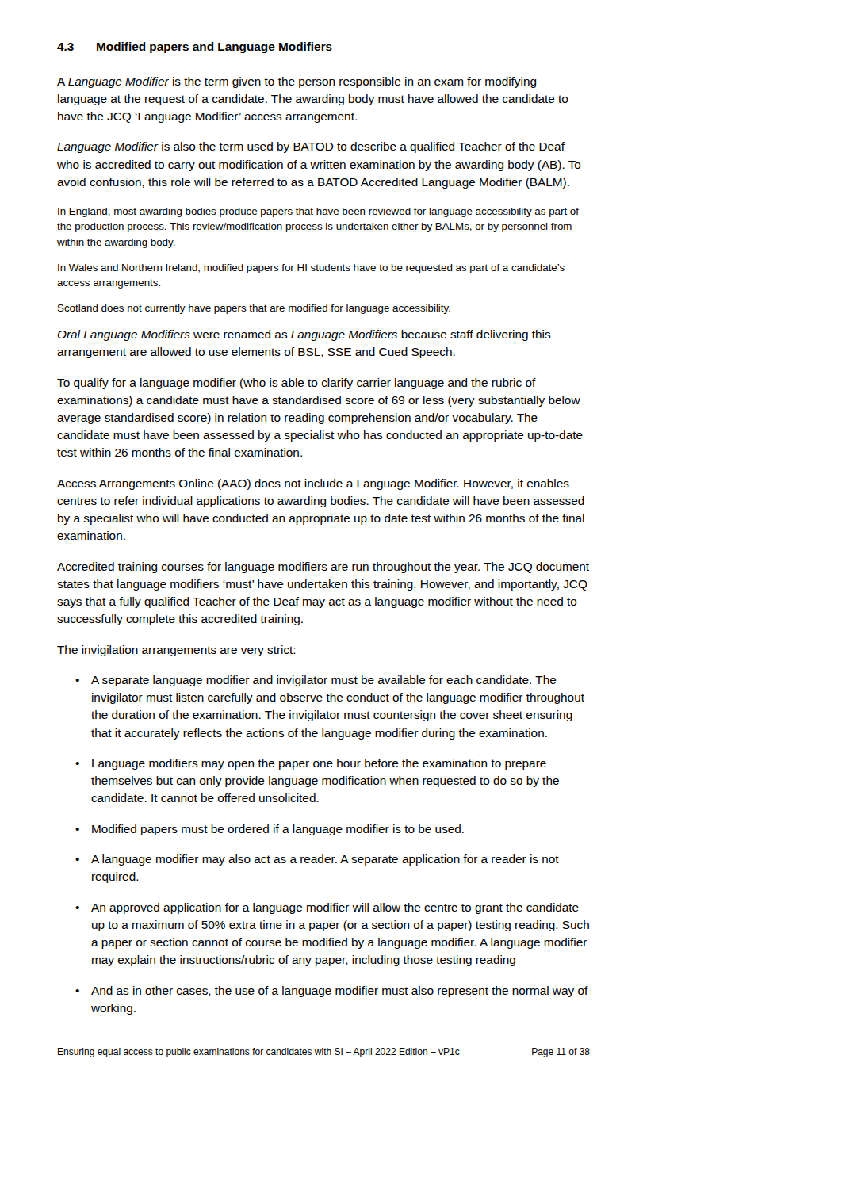4.3 Modified papers and Language Modifiers
A Language Modifier is the term given to the person responsible in an exam for modifying language at the request of a candidate. The awarding body must have allowed the candidate to have the JCQ ‘Language Modifier’ access arrangement.
Language Modifier is also the term used by BATOD to describe a qualified Teacher of the Deaf who is accredited to carry out modification of a written examination by the awarding body (AB). To avoid confusion, this role will be referred to as a BATOD Accredited Language Modifier (BALM).
In England, most awarding bodies produce papers that have been reviewed for language accessibility as part of the production process. This review/modification process is undertaken either by BALMs, or by personnel from within the awarding body.
In Wales and Northern Ireland, modified papers for HI students have to be requested as part of a candidate’s access arrangements.
Scotland does not currently have papers that are modified for language accessibility.
Oral Language Modifiers were renamed as Language Modifiers because staff delivering this arrangement are allowed to use elements of BSL, SSE and Cued Speech.
To qualify for a language modifier (who is able to clarify carrier language and the rubric of examinations) a candidate must have a standardised score of 69 or less (very substantially below average standardised score) in relation to reading comprehension and/or vocabulary. The candidate must have been assessed by a specialist who has conducted an appropriate up-to-date test within 26 months of the final examination.
Access Arrangements Online (AAO) does not include a Language Modifier. However, it enables centres to refer individual applications to awarding bodies. The candidate will have been assessed by a specialist who will have conducted an appropriate up to date test within 26 months of the final examination.
Accredited training courses for language modifiers are run throughout the year. The JCQ document states that language modifiers ‘must’ have undertaken this training. However, and importantly, JCQ says that a fully qualified Teacher of the Deaf may act as a language modifier without the need to successfully complete this accredited training.
The invigilation arrangements are very strict:
A separate language modifier and invigilator must be available for each candidate. The invigilator must listen carefully and observe the conduct of the language modifier throughout the duration of the examination. The invigilator must countersign the cover sheet ensuring that it accurately reflects the actions of the language modifier during the examination.
Language modifiers may open the paper one hour before the examination to prepare themselves but can only provide language modification when requested to do so by the candidate. It cannot be offered unsolicited.
Modified papers must be ordered if a language modifier is to be used.
A language modifier may also act as a reader. A separate application for a reader is not required.
An approved application for a language modifier will allow the centre to grant the candidate up to a maximum of 50% extra time in a paper (or a section of a paper) testing reading. Such a paper or section cannot of course be modified by a language modifier. A language modifier may explain the instructions/rubric of any paper, including those testing reading
And as in other cases, the use of a language modifier must also represent the normal way of working.
Ensuring equal access to public examinations for candidates with SI – April 2022 Edition – vP1c
Page 11 of 38